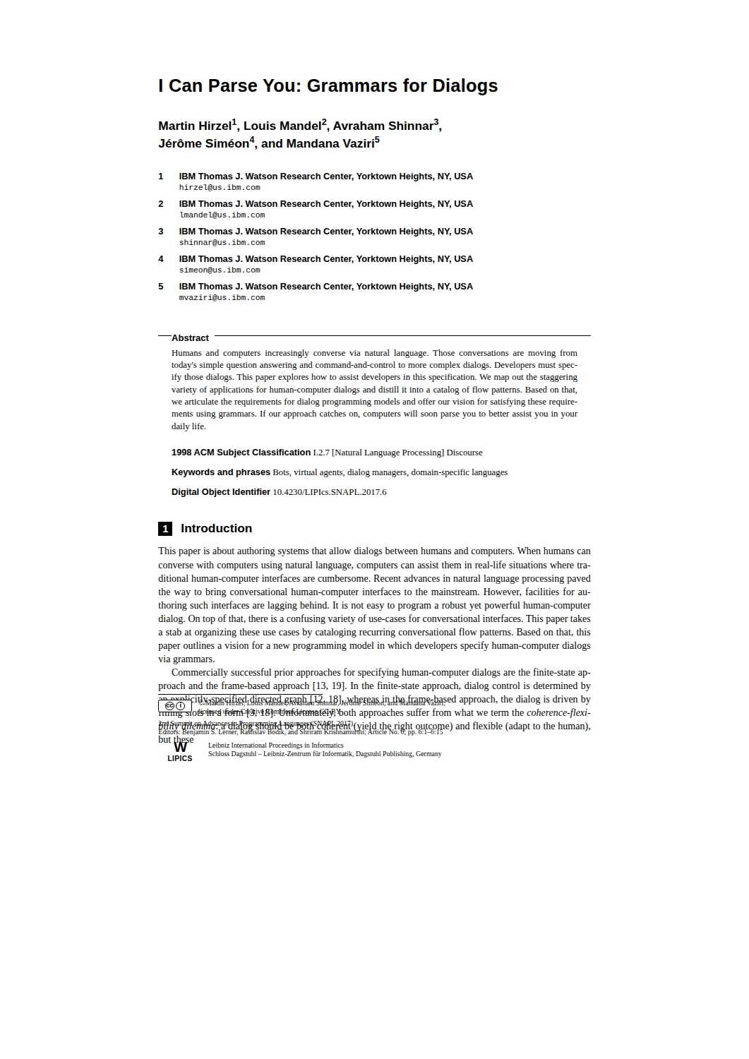I Can Parse You: Grammars for Dialogs
Martin Hirzel1, Louis Mandel2, Avraham Shinnar3,
Jérôme Siméon4, and Mandana Vaziri5
1 IBM Thomas J. Watson Research Center, Yorktown Heights, NY, USA hirzel@us.ibm.com
2 IBM Thomas J. Watson Research Center, Yorktown Heights, NY, USA lmandel@us.ibm.com
3 IBM Thomas J. Watson Research Center, Yorktown Heights, NY, USA shinnar@us.ibm.com
4 IBM Thomas J. Watson Research Center, Yorktown Heights, NY, USA simeon@us.ibm.com
5 IBM Thomas J. Watson Research Center, Yorktown Heights, NY, USA mvaziri@us.ibm.com
Abstract
Humans and computers increasingly converse via natural language. Those conversations are moving from today's simple question answering and command-and-control to more complex dialogs. Developers must specify those dialogs. This paper explores how to assist developers in this specification. We map out the staggering variety of applications for human-computer dialogs and distill it into a catalog of flow patterns. Based on that, we articulate the requirements for dialog programming models and offer our vision for satisfying these requirements using grammars. If our approach catches on, computers will soon parse you to better assist you in your daily life.
1998 ACM Subject Classification I.2.7 [Natural Language Processing] Discourse
Keywords and phrases Bots, virtual agents, dialog managers, domain-specific languages
Digital Object Identifier 10.4230/LIPIcs.SNAPL.2017.6
1 Introduction
This paper is about authoring systems that allow dialogs between humans and computers. When humans can converse with computers using natural language, computers can assist them in real-life situations where traditional human-computer interfaces are cumbersome. Recent advances in natural language processing paved the way to bring conversational human-computer interfaces to the mainstream. However, facilities for authoring such interfaces are lagging behind. It is not easy to program a robust yet powerful human-computer dialog. On top of that, there is a confusing variety of use-cases for conversational interfaces. This paper takes a stab at organizing these use cases by cataloging recurring conversational flow patterns. Based on that, this paper outlines a vision for a new programming model in which developers specify human-computer dialogs via grammars.
Commercially successful prior approaches for specifying human-computer dialogs are the finite-state approach and the frame-based approach [13, 19]. In the finite-state approach, dialog control is determined by an explicitly-specified directed graph [12, 18], whereas in the frame-based approach, the dialog is driven by filling slots in a form [3, 18]. Unfortunately, both approaches suffer from what we term the coherence-flexibility dilemma: a dialog should be both coherent (yield the right outcome) and flexible (adapt to the human), but these
cc i
© Martin Hirzel, Louis Mandel, Avraham Shinnar, Jérôme Siméon, and Mandana Vaziri;
licensed under Creative Commons License CC-BY
2nd Summit on Advances in Programming Languages (SNAPL 2017).
Editors: Benjamin S. Lerner, Rastislav Bodík, and Shriram Krishnamurthi; Article No. 6; pp. 6:1–6:15
W LIPICS
Leibniz International Proceedings in Informatics
Schloss Dagstuhl – Leibniz-Zentrum für Informatik, Dagstuhl Publishing, Germany